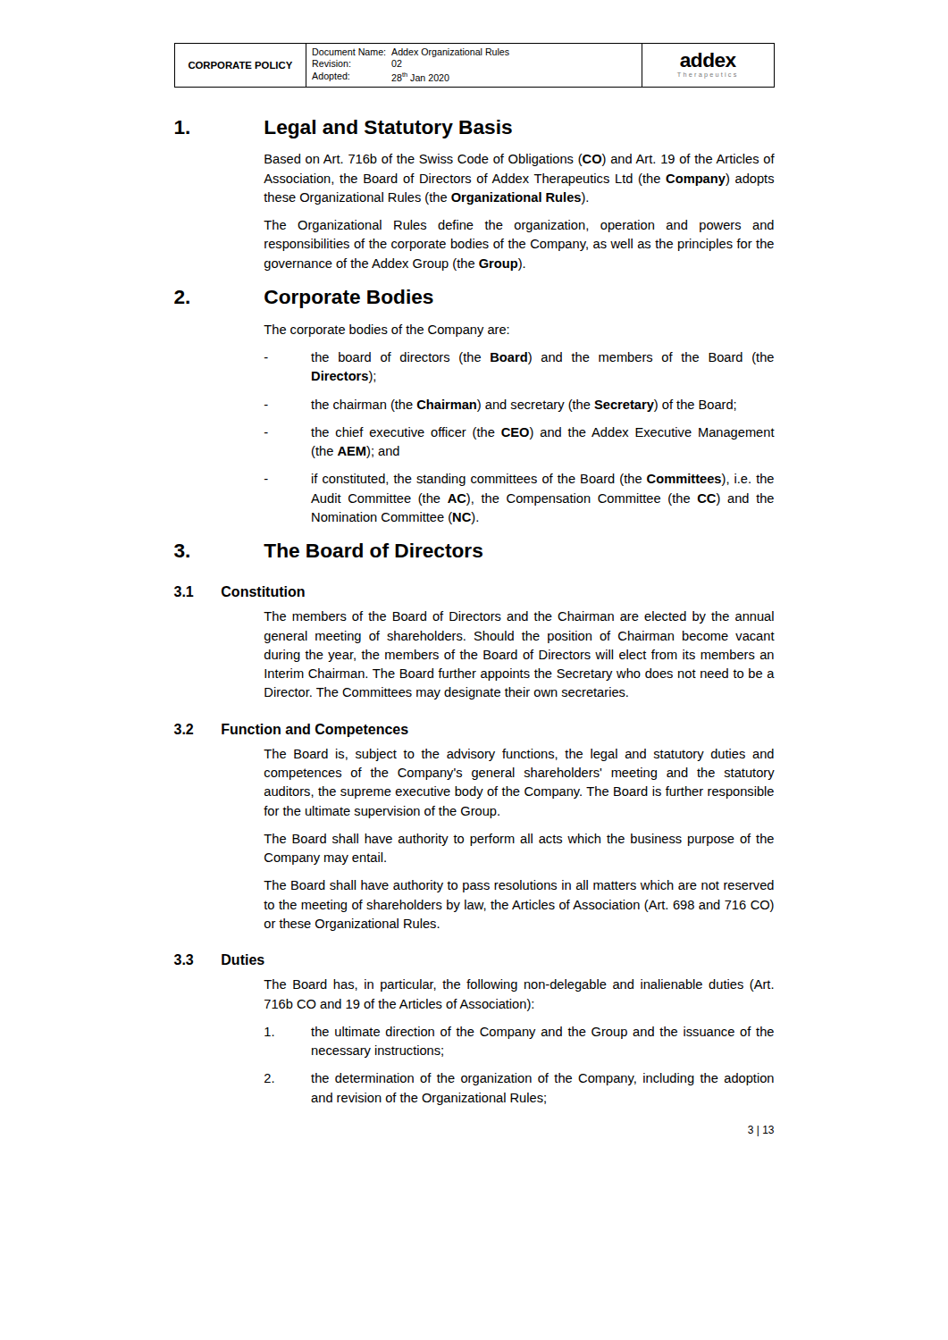| CORPORATE POLICY | Document Name: Addex Organizational Rules Revision: 02 Adopted: 28 th Jan 2020 | addex Therapeutics |
1. Legal and Statutory Basis
Based on Art. 716b of the Swiss Code of Obligations (CO) and Art. 19 of the Articles of Association, the Board of Directors of Addex Therapeutics Ltd (the Company) adopts these Organizational Rules (the Organizational Rules).
The Organizational Rules define the organization, operation and powers and responsibilities of the corporate bodies of the Company, as well as the principles for the governance of the Addex Group (the Group).
2. Corporate Bodies
The corporate bodies of the Company are:
the board of directors (the Board) and the members of the Board (the Directors);
the chairman (the Chairman) and secretary (the Secretary) of the Board;
the chief executive officer (the CEO) and the Addex Executive Management (the AEM); and
if constituted, the standing committees of the Board (the Committees), i.e. the Audit Committee (the AC), the Compensation Committee (the CC) and the Nomination Committee (NC).
3. The Board of Directors
3.1 Constitution
The members of the Board of Directors and the Chairman are elected by the annual general meeting of shareholders. Should the position of Chairman become vacant during the year, the members of the Board of Directors will elect from its members an Interim Chairman. The Board further appoints the Secretary who does not need to be a Director. The Committees may designate their own secretaries.
3.2 Function and Competences
The Board is, subject to the advisory functions, the legal and statutory duties and competences of the Company's general shareholders' meeting and the statutory auditors, the supreme executive body of the Company. The Board is further responsible for the ultimate supervision of the Group.
The Board shall have authority to perform all acts which the business purpose of the Company may entail.
The Board shall have authority to pass resolutions in all matters which are not reserved to the meeting of shareholders by law, the Articles of Association (Art. 698 and 716 CO) or these Organizational Rules.
3.3 Duties
The Board has, in particular, the following non-delegable and inalienable duties (Art. 716b CO and 19 of the Articles of Association):
the ultimate direction of the Company and the Group and the issuance of the necessary instructions;
the determination of the organization of the Company, including the adoption and revision of the Organizational Rules;
3 | 13